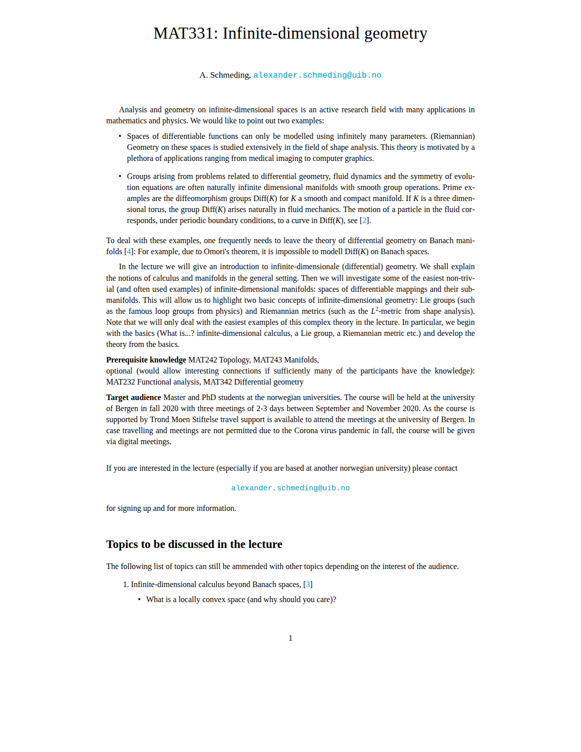MAT331: Infinite-dimensional geometry
A. Schmeding, alexander.schmeding@uib.no
Analysis and geometry on infinite-dimensional spaces is an active research field with many applications in mathematics and physics. We would like to point out two examples:
Spaces of differentiable functions can only be modelled using infinitely many parameters. (Riemannian) Geometry on these spaces is studied extensively in the field of shape analysis. This theory is motivated by a plethora of applications ranging from medical imaging to computer graphics.
Groups arising from problems related to differential geometry, fluid dynamics and the symmetry of evolution equations are often naturally infinite dimensional manifolds with smooth group operations. Prime examples are the diffeomorphism groups Diff(K) for K a smooth and compact manifold. If K is a three dimensional torus, the group Diff(K) arises naturally in fluid mechanics. The motion of a particle in the fluid corresponds, under periodic boundary conditions, to a curve in Diff(K), see [2].
To deal with these examples, one frequently needs to leave the theory of differential geometry on Banach manifolds [4]: For example, due to Omori's theorem, it is impossible to modell Diff(K) on Banach spaces.
In the lecture we will give an introduction to infinite-dimensionale (differential) geometry. We shall explain the notions of calculus and manifolds in the general setting. Then we will investigate some of the easiest non-trivial (and often used examples) of infinite-dimensional manifolds: spaces of differentiable mappings and their submanifolds. This will allow us to highlight two basic concepts of infinite-dimensional geometry: Lie groups (such as the famous loop groups from physics) and Riemannian metrics (such as the L2-metric from shape analysis). Note that we will only deal with the easiest examples of this complex theory in the lecture. In particular, we begin with the basics (What is...? infinite-dimensional calculus, a Lie group, a Riemannian metric etc.) and develop the theory from the basics.
Prerequisite knowledge MAT242 Topology, MAT243 Manifolds,
optional (would allow interesting connections if sufficiently many of the participants have the knowledge): MAT232 Functional analysis, MAT342 Differential geometry
Target audience Master and PhD students at the norwegian universities. The course will be held at the university of Bergen in fall 2020 with three meetings of 2-3 days between September and November 2020. As the course is supported by Trond Moen Stiftelse travel support is available to attend the meetings at the university of Bergen. In case travelling and meetings are not permitted due to the Corona virus pandemic in fall, the course will be given via digital meetings.
If you are interested in the lecture (especially if you are based at another norwegian university) please contact
alexander.schmeding@uib.no
for signing up and for more information.
Topics to be discussed in the lecture
The following list of topics can still be ammended with other topics depending on the interest of the audience.
Infinite-dimensional calculus beyond Banach spaces, [3]
What is a locally convex space (and why should you care)?
1